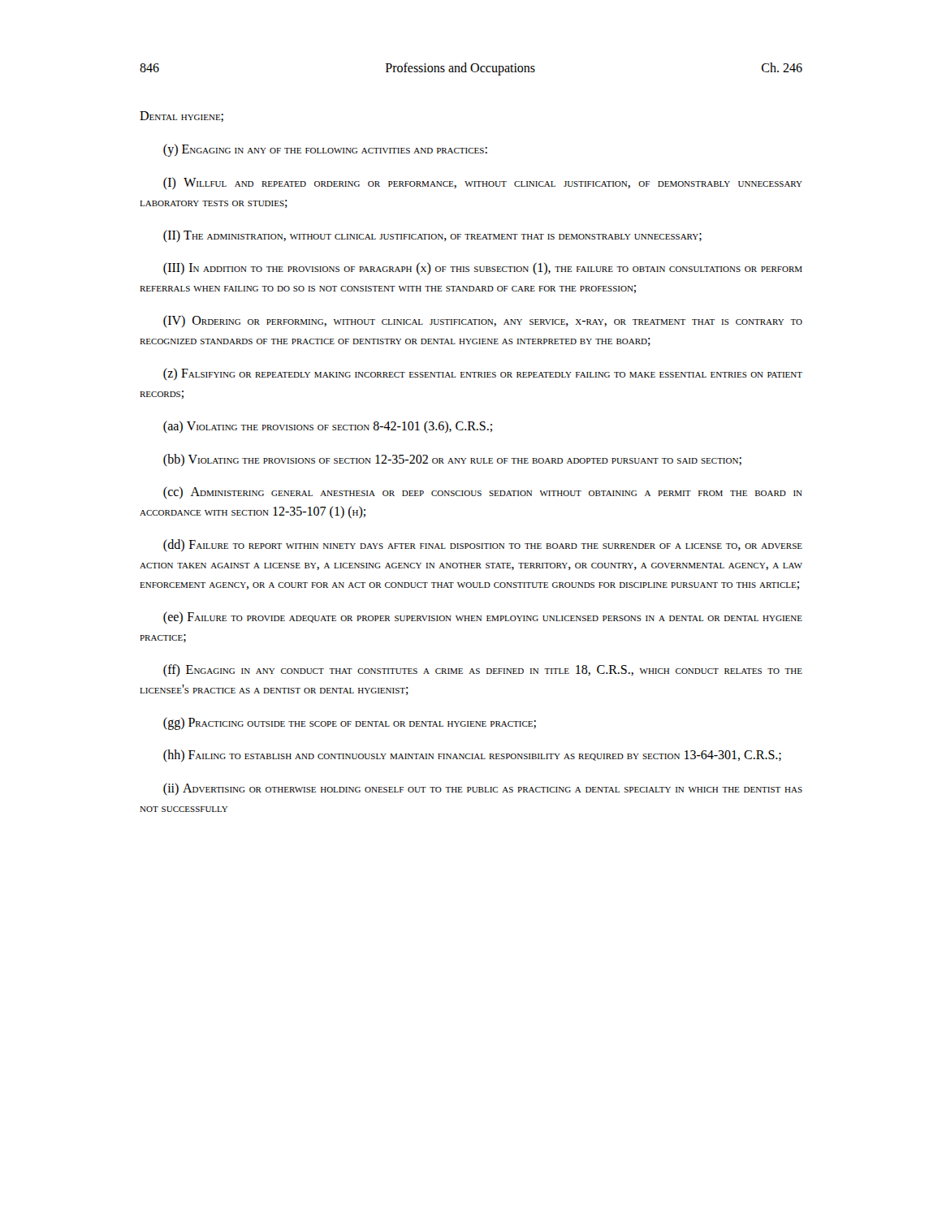846 Professions and Occupations Ch. 246
Dental hygiene;
(y) Engaging in any of the following activities and practices:
(I) Willful and repeated ordering or performance, without clinical justification, of demonstrably unnecessary laboratory tests or studies;
(II) The administration, without clinical justification, of treatment that is demonstrably unnecessary;
(III) In addition to the provisions of paragraph (x) of this subsection (1), the failure to obtain consultations or perform referrals when failing to do so is not consistent with the standard of care for the profession;
(IV) Ordering or performing, without clinical justification, any service, x-ray, or treatment that is contrary to recognized standards of the practice of dentistry or dental hygiene as interpreted by the board;
(z) Falsifying or repeatedly making incorrect essential entries or repeatedly failing to make essential entries on patient records;
(aa) Violating the provisions of section 8-42-101 (3.6), C.R.S.;
(bb) Violating the provisions of section 12-35-202 or any rule of the board adopted pursuant to said section;
(cc) Administering general anesthesia or deep conscious sedation without obtaining a permit from the board in accordance with section 12-35-107 (1) (h);
(dd) Failure to report within ninety days after final disposition to the board the surrender of a license to, or adverse action taken against a license by, a licensing agency in another state, territory, or country, a governmental agency, a law enforcement agency, or a court for an act or conduct that would constitute grounds for discipline pursuant to this article;
(ee) Failure to provide adequate or proper supervision when employing unlicensed persons in a dental or dental hygiene practice;
(ff) Engaging in any conduct that constitutes a crime as defined in title 18, C.R.S., which conduct relates to the licensee's practice as a dentist or dental hygienist;
(gg) Practicing outside the scope of dental or dental hygiene practice;
(hh) Failing to establish and continuously maintain financial responsibility as required by section 13-64-301, C.R.S.;
(ii) Advertising or otherwise holding oneself out to the public as practicing a dental specialty in which the dentist has not successfully